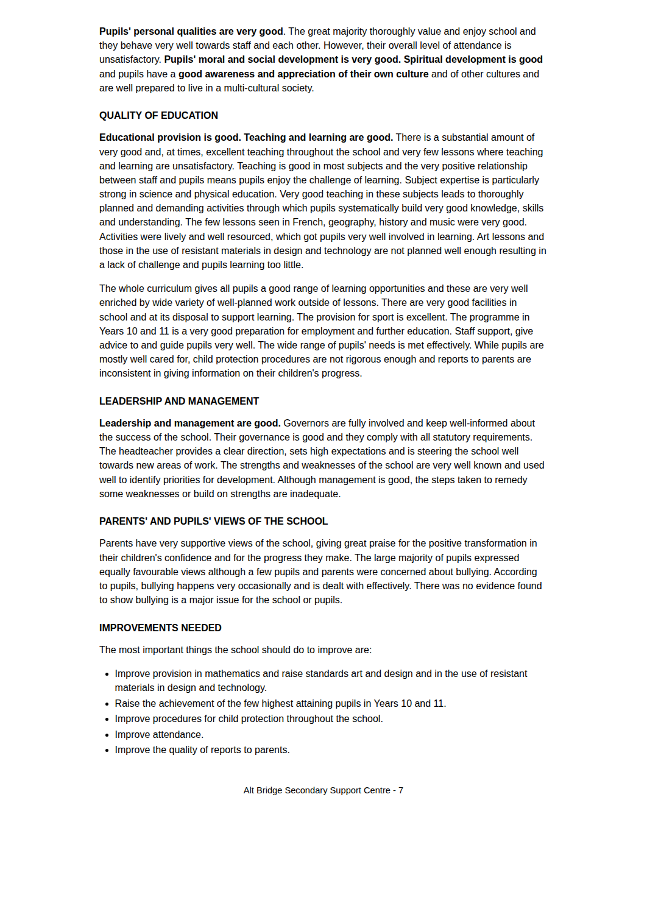Pupils' personal qualities are very good. The great majority thoroughly value and enjoy school and they behave very well towards staff and each other. However, their overall level of attendance is unsatisfactory. Pupils' moral and social development is very good. Spiritual development is good and pupils have a good awareness and appreciation of their own culture and of other cultures and are well prepared to live in a multi-cultural society.
QUALITY OF EDUCATION
Educational provision is good. Teaching and learning are good. There is a substantial amount of very good and, at times, excellent teaching throughout the school and very few lessons where teaching and learning are unsatisfactory. Teaching is good in most subjects and the very positive relationship between staff and pupils means pupils enjoy the challenge of learning. Subject expertise is particularly strong in science and physical education. Very good teaching in these subjects leads to thoroughly planned and demanding activities through which pupils systematically build very good knowledge, skills and understanding. The few lessons seen in French, geography, history and music were very good. Activities were lively and well resourced, which got pupils very well involved in learning. Art lessons and those in the use of resistant materials in design and technology are not planned well enough resulting in a lack of challenge and pupils learning too little.
The whole curriculum gives all pupils a good range of learning opportunities and these are very well enriched by wide variety of well-planned work outside of lessons. There are very good facilities in school and at its disposal to support learning. The provision for sport is excellent. The programme in Years 10 and 11 is a very good preparation for employment and further education. Staff support, give advice to and guide pupils very well. The wide range of pupils' needs is met effectively. While pupils are mostly well cared for, child protection procedures are not rigorous enough and reports to parents are inconsistent in giving information on their children's progress.
LEADERSHIP AND MANAGEMENT
Leadership and management are good. Governors are fully involved and keep well-informed about the success of the school. Their governance is good and they comply with all statutory requirements. The headteacher provides a clear direction, sets high expectations and is steering the school well towards new areas of work. The strengths and weaknesses of the school are very well known and used well to identify priorities for development. Although management is good, the steps taken to remedy some weaknesses or build on strengths are inadequate.
PARENTS' AND PUPILS' VIEWS OF THE SCHOOL
Parents have very supportive views of the school, giving great praise for the positive transformation in their children's confidence and for the progress they make. The large majority of pupils expressed equally favourable views although a few pupils and parents were concerned about bullying. According to pupils, bullying happens very occasionally and is dealt with effectively. There was no evidence found to show bullying is a major issue for the school or pupils.
IMPROVEMENTS NEEDED
The most important things the school should do to improve are:
Improve provision in mathematics and raise standards art and design and in the use of resistant materials in design and technology.
Raise the achievement of the few highest attaining pupils in Years 10 and 11.
Improve procedures for child protection throughout the school.
Improve attendance.
Improve the quality of reports to parents.
Alt Bridge Secondary Support Centre - 7